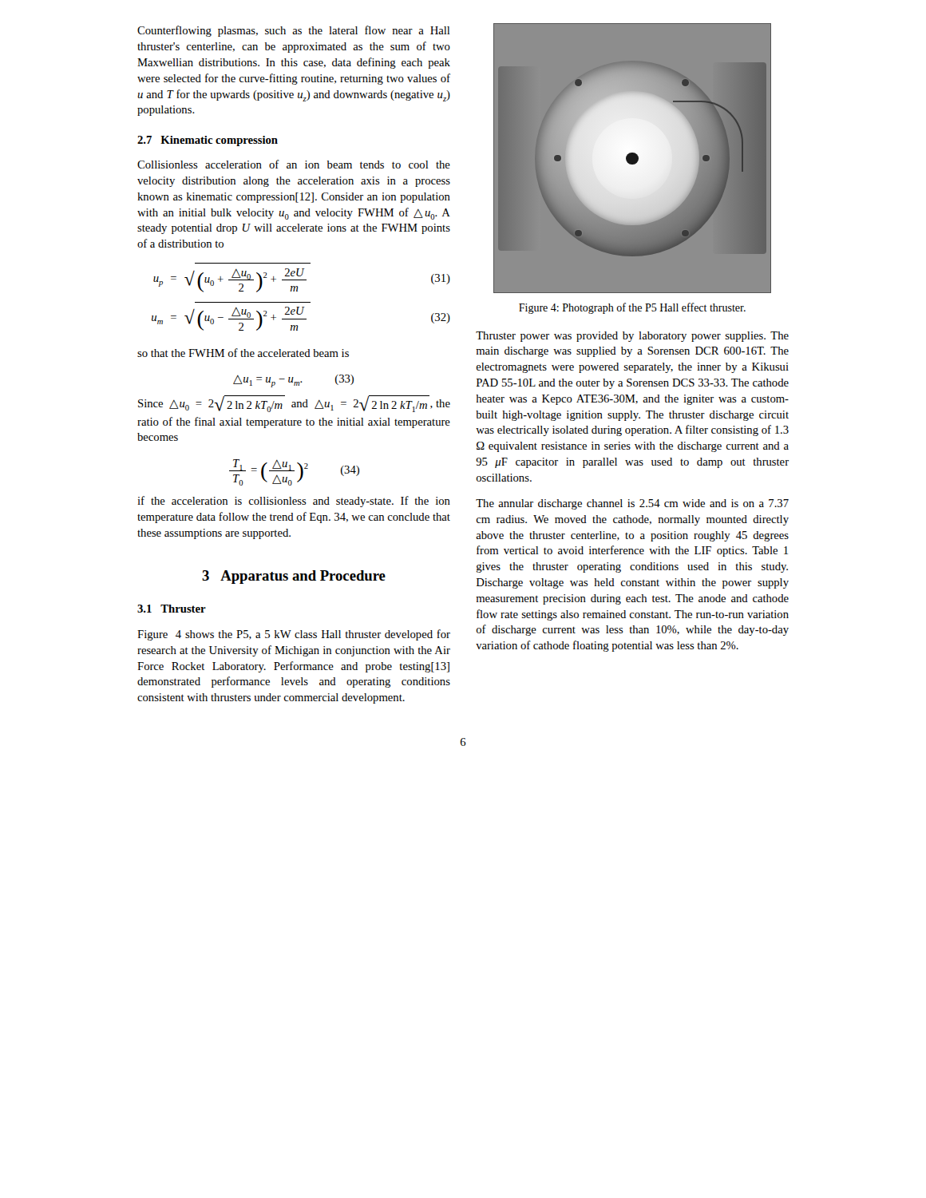Counterflowing plasmas, such as the lateral flow near a Hall thruster's centerline, can be approximated as the sum of two Maxwellian distributions. In this case, data defining each peak were selected for the curve-fitting routine, returning two values of u and T for the upwards (positive uz) and downwards (negative uz) populations.
2.7 Kinematic compression
Collisionless acceleration of an ion beam tends to cool the velocity distribution along the acceleration axis in a process known as kinematic compression[12]. Consider an ion population with an initial bulk velocity u0 and velocity FWHM of △u0. A steady potential drop U will accelerate ions at the FWHM points of a distribution to
up
=
√ (u0 + △u02) 2 + 2eU m
(31)
um
=
√ (u0 − △u02) 2 + 2eU m
(32)
so that the FWHM of the accelerated beam is
△u1 = up − um.
(33)
Since △u0 = 2√2 ln 2 kT0/m and △u1 = 2√2 ln 2 kT1/m, the ratio of the final axial temperature to the initial axial temperature becomes
T1 T0 = (△u1△u0) 2
(34)
if the acceleration is collisionless and steady-state. If the ion temperature data follow the trend of Eqn. 34, we can conclude that these assumptions are supported.
3 Apparatus and Procedure
3.1 Thruster
Figure 4 shows the P5, a 5 kW class Hall thruster developed for research at the University of Michigan in conjunction with the Air Force Rocket Laboratory. Performance and probe testing[13] demonstrated performance levels and operating conditions consistent with thrusters under commercial development.
Figure 4: Photograph of the P5 Hall effect thruster.
Thruster power was provided by laboratory power supplies. The main discharge was supplied by a Sorensen DCR 600-16T. The electromagnets were powered separately, the inner by a Kikusui PAD 55-10L and the outer by a Sorensen DCS 33-33. The cathode heater was a Kepco ATE36-30M, and the igniter was a custom-built high-voltage ignition supply. The thruster discharge circuit was electrically isolated during operation. A filter consisting of 1.3 Ω equivalent resistance in series with the discharge current and a 95 μ F capacitor in parallel was used to damp out thruster oscillations.
The annular discharge channel is 2.54 cm wide and is on a 7.37 cm radius. We moved the cathode, normally mounted directly above the thruster centerline, to a position roughly 45 degrees from vertical to avoid interference with the LIF optics. Table 1 gives the thruster operating conditions used in this study. Discharge voltage was held constant within the power supply measurement precision during each test. The anode and cathode flow rate settings also remained constant. The run-to-run variation of discharge current was less than 10%, while the day-to-day variation of cathode floating potential was less than 2%.
6